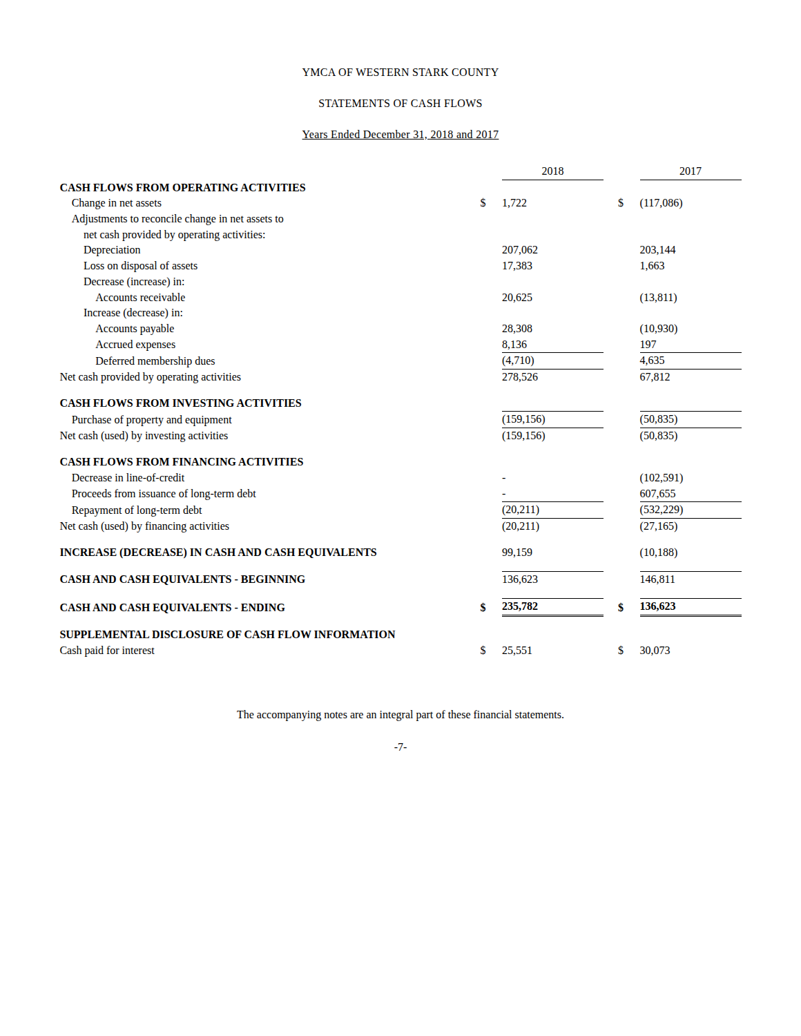YMCA OF WESTERN STARK COUNTY
STATEMENTS OF CASH FLOWS
Years Ended December 31, 2018 and 2017
| | | 2018 | | | 2017 |
| CASH FLOWS FROM OPERATING ACTIVITIES | | | | | |
| Change in net assets | $ | 1,722 | | $ | (117,086) |
| Adjustments to reconcile change in net assets to | | | | | |
| net cash provided by operating activities: | | | | | |
| Depreciation | | 207,062 | | | 203,144 |
| Loss on disposal of assets | | 17,383 | | | 1,663 |
| Decrease (increase) in: | | | | | |
| Accounts receivable | | 20,625 | | | (13,811) |
| Increase (decrease) in: | | | | | |
| Accounts payable | | 28,308 | | | (10,930) |
| Accrued expenses | | 8,136 | | | 197 |
| Deferred membership dues | | (4,710) | | | 4,635 |
| Net cash provided by operating activities | | 278,526 | | | 67,812 |
| CASH FLOWS FROM INVESTING ACTIVITIES | | | | | |
| Purchase of property and equipment | | (159,156) | | | (50,835) |
| Net cash (used) by investing activities | | (159,156) | | | (50,835) |
| CASH FLOWS FROM FINANCING ACTIVITIES | | | | | |
| Decrease in line-of-credit | | - | | | (102,591) |
| Proceeds from issuance of long-term debt | | - | | | 607,655 |
| Repayment of long-term debt | | (20,211) | | | (532,229) |
| Net cash (used) by financing activities | | (20,211) | | | (27,165) |
| INCREASE (DECREASE) IN CASH AND CASH EQUIVALENTS | | 99,159 | | | (10,188) |
| CASH AND CASH EQUIVALENTS - BEGINNING | | 136,623 | | | 146,811 |
| CASH AND CASH EQUIVALENTS - ENDING | $ | 235,782 | | $ | 136,623 |
| SUPPLEMENTAL DISCLOSURE OF CASH FLOW INFORMATION | | | | | |
| Cash paid for interest | $ | 25,551 | | $ | 30,073 |
The accompanying notes are an integral part of these financial statements.
-7-